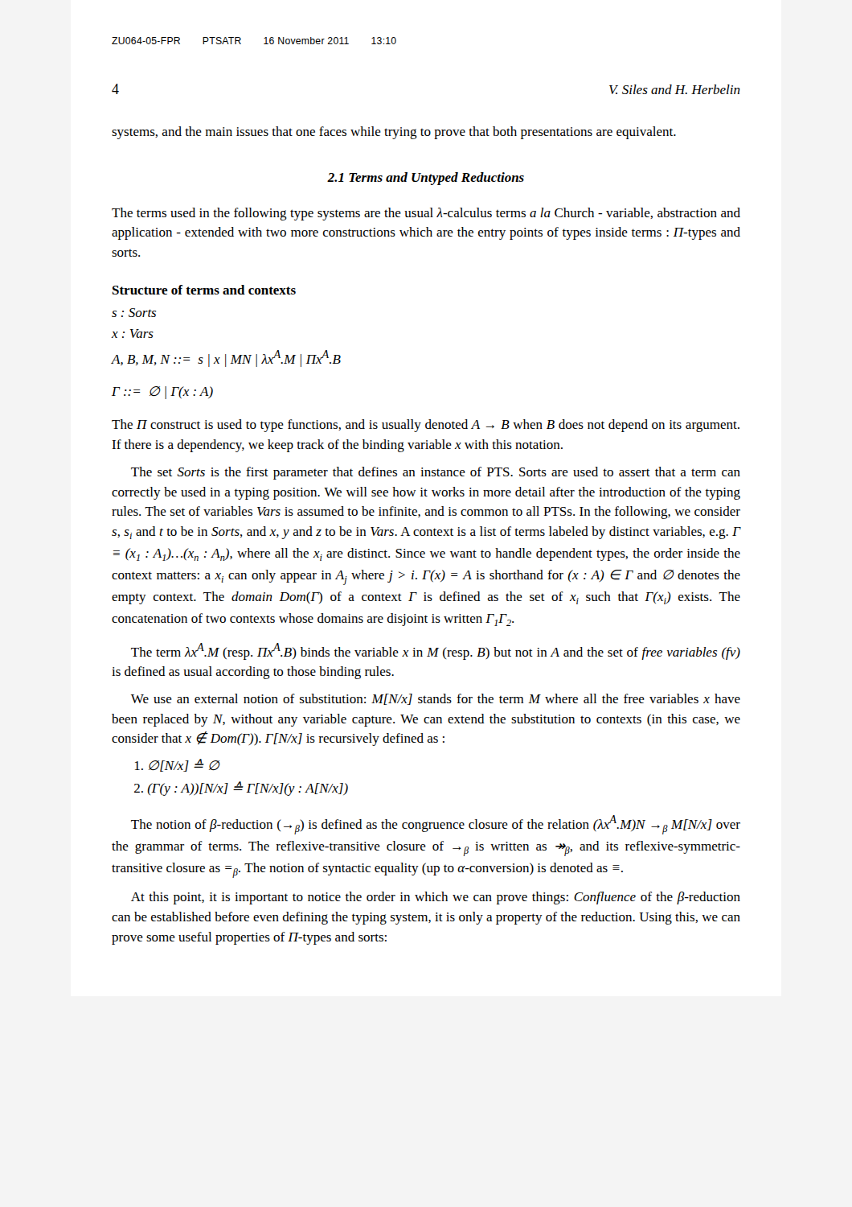ZU064-05-FPR PTSATR 16 November 201113:10
4
V. Siles and H. Herbelin
systems, and the main issues that one faces while trying to prove that both presentations are equivalent.
2.1 Terms and Untyped Reductions
The terms used in the following type systems are the usual λ-calculus terms a la Church - variable, abstraction and application - extended with two more constructions which are the entry points of types inside terms : Π-types and sorts.
Structure of terms and contexts
s : Sorts
x : Vars
A, B, M, N ::= s | x | MN | λxA.M | ΠxA.B
Γ ::= ∅ | Γ(x : A)
The Π construct is used to type functions, and is usually denoted A → B when B does not depend on its argument. If there is a dependency, we keep track of the binding variable x with this notation.
The set Sorts is the first parameter that defines an instance of PTS. Sorts are used to assert that a term can correctly be used in a typing position. We will see how it works in more detail after the introduction of the typing rules. The set of variables Vars is assumed to be infinite, and is common to all PTSs. In the following, we consider s, si and t to be in Sorts, and x, y and z to be in Vars. A context is a list of terms labeled by distinct variables, e.g. Γ ≡ (x1 : A1)…(xn : An), where all the xi are distinct. Since we want to handle dependent types, the order inside the context matters: a xi can only appear in Aj where j > i. Γ(x) = A is shorthand for (x : A) ∈ Γ and ∅ denotes the empty context. The domain Dom(Γ) of a context Γ is defined as the set of xi such that Γ(xi) exists. The concatenation of two contexts whose domains are disjoint is written Γ1Γ2.
The term λxA.M (resp. ΠxA.B) binds the variable x in M (resp. B) but not in A and the set of free variables (fv) is defined as usual according to those binding rules.
We use an external notion of substitution: M[N/x] stands for the term M where all the free variables x have been replaced by N, without any variable capture. We can extend the substitution to contexts (in this case, we consider that x ∉ Dom(Γ)). Γ[N/x] is recursively defined as :
∅[N/x] ≙ ∅
(Γ(y : A))[N/x] ≙ Γ[N/x](y : A[N/x])
The notion of β-reduction (→β) is defined as the congruence closure of the relation (λxA.M)N →β M[N/x] over the grammar of terms. The reflexive-transitive closure of →β is written as ↠β, and its reflexive-symmetric-transitive closure as =β. The notion of syntactic equality (up to α-conversion) is denoted as ≡.
At this point, it is important to notice the order in which we can prove things: Confluence of the β-reduction can be established before even defining the typing system, it is only a property of the reduction. Using this, we can prove some useful properties of Π-types and sorts: